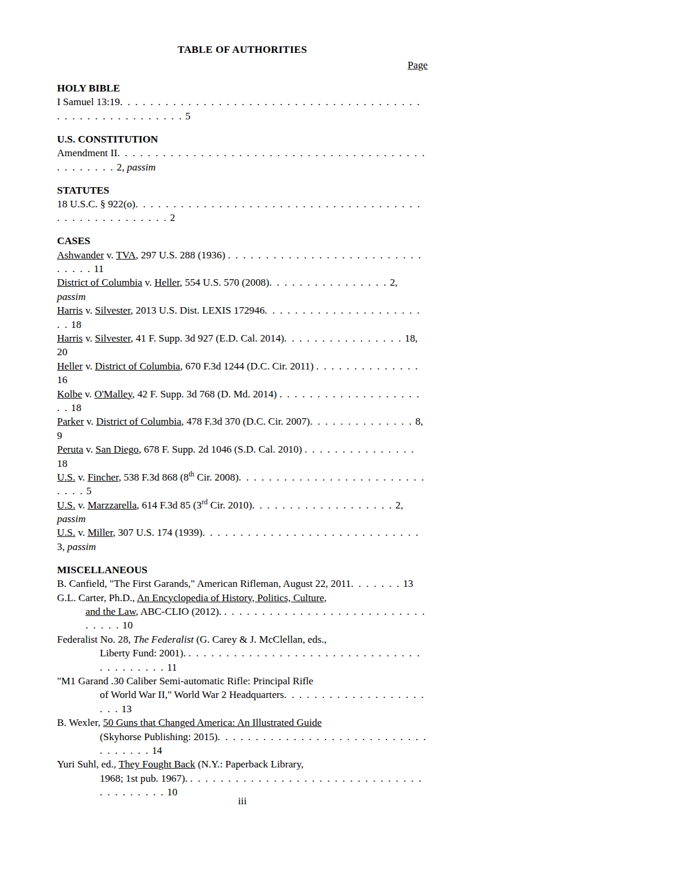TABLE OF AUTHORITIES
Page
HOLY BIBLE
I Samuel 13:19. . . . . . . . . . . . . . . . . . . . . . . . . . . . . . . . . . . . . . . . . . . . . . . . . . . . . . . . . 5
U.S. CONSTITUTION
Amendment II. . . . . . . . . . . . . . . . . . . . . . . . . . . . . . . . . . . . . . . . . . . . . . . . . 2, passim
STATUTES
18 U.S.C. § 922(o). . . . . . . . . . . . . . . . . . . . . . . . . . . . . . . . . . . . . . . . . . . . . . . . . . . . . 2
CASES
Ashwander v. TVA, 297 U.S. 288 (1936) . . . . . . . . . . . . . . . . . . . . . . . . . . . . . . . 11
District of Columbia v. Heller, 554 U.S. 570 (2008). . . . . . . . . . . . . . . . 2, passim
Harris v. Silvester, 2013 U.S. Dist. LEXIS 172946. . . . . . . . . . . . . . . . . . . . . . . 18
Harris v. Silvester, 41 F. Supp. 3d 927 (E.D. Cal. 2014). . . . . . . . . . . . . . . . 18, 20
Heller v. District of Columbia, 670 F.3d 1244 (D.C. Cir. 2011) . . . . . . . . . . . . . . 16
Kolbe v. O'Malley, 42 F. Supp. 3d 768 (D. Md. 2014) . . . . . . . . . . . . . . . . . . . . . 18
Parker v. District of Columbia, 478 F.3d 370 (D.C. Cir. 2007). . . . . . . . . . . . . . 8, 9
Peruta v. San Diego, 678 F. Supp. 2d 1046 (S.D. Cal. 2010) . . . . . . . . . . . . . . . 18
U.S. v. Fincher, 538 F.3d 868 (8th Cir. 2008). . . . . . . . . . . . . . . . . . . . . . . . . . . . . 5
U.S. v. Marzzarella, 614 F.3d 85 (3rd Cir. 2010). . . . . . . . . . . . . . . . . . . 2, passim
U.S. v. Miller, 307 U.S. 174 (1939). . . . . . . . . . . . . . . . . . . . . . . . . . . . . 3, passim
MISCELLANEOUS
B. Canfield, "The First Garands," American Rifleman, August 22, 2011. . . . . . . 13
G.L. Carter, Ph.D., An Encyclopedia of History, Politics, Culture,
and the Law, ABC-CLIO (2012). . . . . . . . . . . . . . . . . . . . . . . . . . . . . . . . . 10
Federalist No. 28, The Federalist (G. Carey & J. McClellan, eds.,
Liberty Fund: 2001). . . . . . . . . . . . . . . . . . . . . . . . . . . . . . . . . . . . . . . . . 11
"M1 Garand .30 Caliber Semi-automatic Rifle: Principal Rifle
of World War II," World War 2 Headquarters. . . . . . . . . . . . . . . . . . . . . . 13
B. Wexler, 50 Guns that Changed America: An Illustrated Guide
(Skyhorse Publishing: 2015). . . . . . . . . . . . . . . . . . . . . . . . . . . . . . . . . . . 14
Yuri Suhl, ed., They Fought Back (N.Y.: Paperback Library,
1968; 1st pub. 1967). . . . . . . . . . . . . . . . . . . . . . . . . . . . . . . . . . . . . . . . . 10
iii